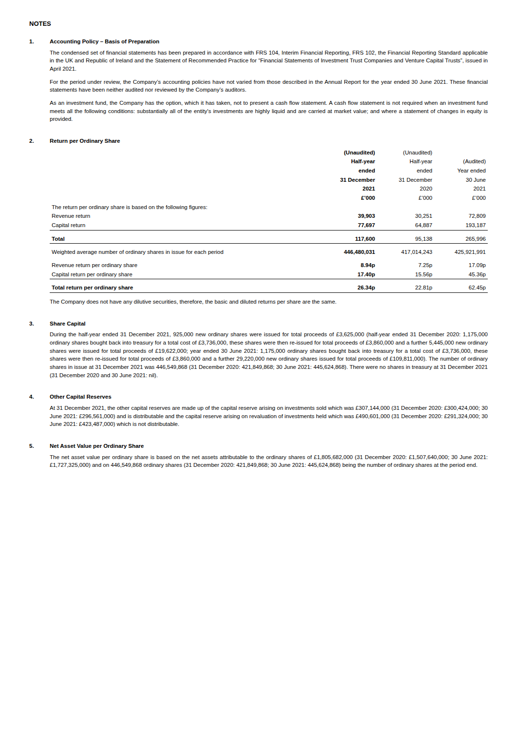NOTES
1.
Accounting Policy – Basis of Preparation
The condensed set of financial statements has been prepared in accordance with FRS 104, Interim Financial Reporting, FRS 102, the Financial Reporting Standard applicable in the UK and Republic of Ireland and the Statement of Recommended Practice for “Financial Statements of Investment Trust Companies and Venture Capital Trusts”, issued in April 2021.
For the period under review, the Company’s accounting policies have not varied from those described in the Annual Report for the year ended 30 June 2021. These financial statements have been neither audited nor reviewed by the Company’s auditors.
As an investment fund, the Company has the option, which it has taken, not to present a cash flow statement. A cash flow statement is not required when an investment fund meets all the following conditions: substantially all of the entity's investments are highly liquid and are carried at market value; and where a statement of changes in equity is provided.
2.
Return per Ordinary Share
| | (Unaudited) | (Unaudited) | |
| --- | --- | --- | --- |
| | Half-year | Half-year | (Audited) |
| | ended | ended | Year ended |
| | 31 December | 31 December | 30 June |
| | 2021 | 2020 | 2021 |
| | £’000 | £’000 | £’000 |
| The return per ordinary share is based on the following figures: | | | |
| Revenue return | 39,903 | 30,251 | 72,809 |
| Capital return | 77,697 | 64,887 | 193,187 |
| Total | 117,600 | 95,138 | 265,996 |
| Weighted average number of ordinary shares in issue for each period | 446,480,031 | 417,014,243 | 425,921,991 |
| Revenue return per ordinary share | 8.94p | 7.25p | 17.09p |
| Capital return per ordinary share | 17.40p | 15.56p | 45.36p |
| Total return per ordinary share | 26.34p | 22.81p | 62.45p |
The Company does not have any dilutive securities, therefore, the basic and diluted returns per share are the same.
3.
Share Capital
During the half-year ended 31 December 2021, 925,000 new ordinary shares were issued for total proceeds of £3,625,000 (half-year ended 31 December 2020: 1,175,000 ordinary shares bought back into treasury for a total cost of £3,736,000, these shares were then re-issued for total proceeds of £3,860,000 and a further 5,445,000 new ordinary shares were issued for total proceeds of £19,622,000; year ended 30 June 2021: 1,175,000 ordinary shares bought back into treasury for a total cost of £3,736,000, these shares were then re-issued for total proceeds of £3,860,000 and a further 29,220,000 new ordinary shares issued for total proceeds of £109,811,000). The number of ordinary shares in issue at 31 December 2021 was 446,549,868 (31 December 2020: 421,849,868; 30 June 2021: 445,624,868). There were no shares in treasury at 31 December 2021 (31 December 2020 and 30 June 2021: nil).
4.
Other Capital Reserves
At 31 December 2021, the other capital reserves are made up of the capital reserve arising on investments sold which was £307,144,000 (31 December 2020: £300,424,000; 30 June 2021: £296,561,000) and is distributable and the capital reserve arising on revaluation of investments held which was £490,601,000 (31 December 2020: £291,324,000; 30 June 2021: £423,487,000) which is not distributable.
5.
Net Asset Value per Ordinary Share
The net asset value per ordinary share is based on the net assets attributable to the ordinary shares of £1,805,682,000 (31 December 2020: £1,507,640,000; 30 June 2021: £1,727,325,000) and on 446,549,868 ordinary shares (31 December 2020: 421,849,868; 30 June 2021: 445,624,868) being the number of ordinary shares at the period end.